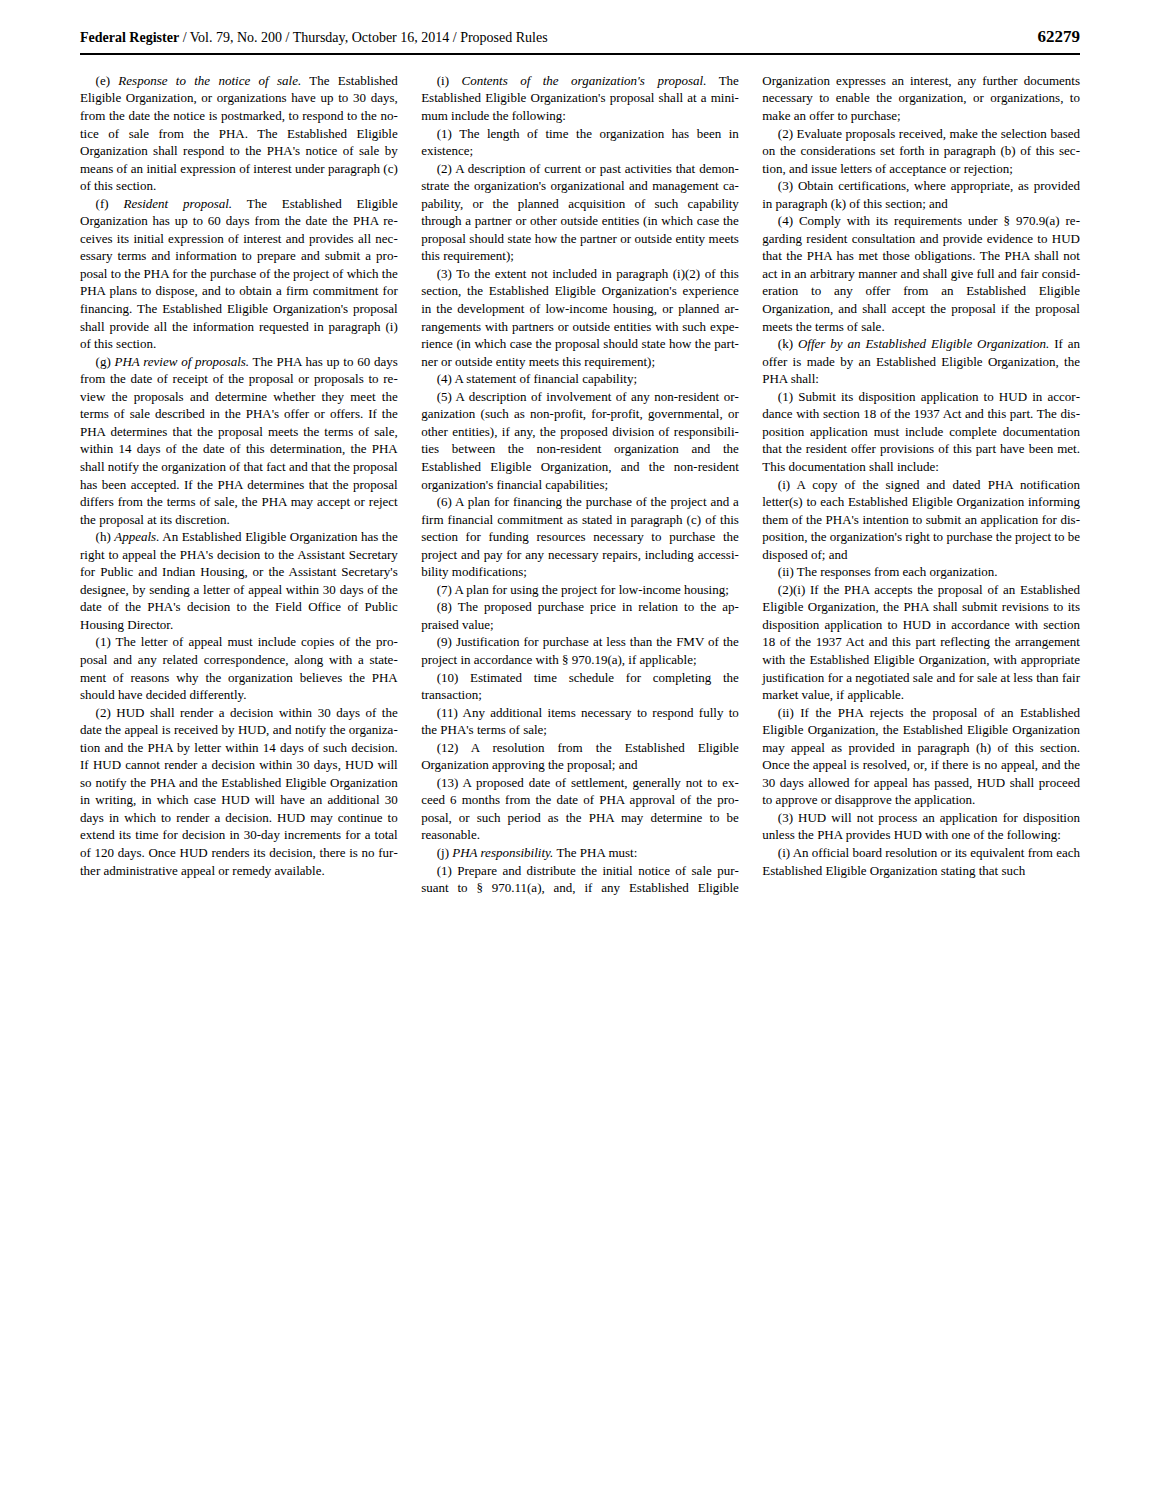Federal Register / Vol. 79, No. 200 / Thursday, October 16, 2014 / Proposed Rules
62279
(e) Response to the notice of sale. The Established Eligible Organization, or organizations have up to 30 days, from the date the notice is postmarked, to respond to the notice of sale from the PHA. The Established Eligible Organization shall respond to the PHA's notice of sale by means of an initial expression of interest under paragraph (c) of this section.
(f) Resident proposal. The Established Eligible Organization has up to 60 days from the date the PHA receives its initial expression of interest and provides all necessary terms and information to prepare and submit a proposal to the PHA for the purchase of the project of which the PHA plans to dispose, and to obtain a firm commitment for financing. The Established Eligible Organization's proposal shall provide all the information requested in paragraph (i) of this section.
(g) PHA review of proposals. The PHA has up to 60 days from the date of receipt of the proposal or proposals to review the proposals and determine whether they meet the terms of sale described in the PHA's offer or offers. If the PHA determines that the proposal meets the terms of sale, within 14 days of the date of this determination, the PHA shall notify the organization of that fact and that the proposal has been accepted. If the PHA determines that the proposal differs from the terms of sale, the PHA may accept or reject the proposal at its discretion.
(h) Appeals. An Established Eligible Organization has the right to appeal the PHA's decision to the Assistant Secretary for Public and Indian Housing, or the Assistant Secretary's designee, by sending a letter of appeal within 30 days of the date of the PHA's decision to the Field Office of Public Housing Director.
(1) The letter of appeal must include copies of the proposal and any related correspondence, along with a statement of reasons why the organization believes the PHA should have decided differently.
(2) HUD shall render a decision within 30 days of the date the appeal is received by HUD, and notify the organization and the PHA by letter within 14 days of such decision. If HUD cannot render a decision within 30 days, HUD will so notify the PHA and the Established Eligible Organization in writing, in which case HUD will have an additional 30 days in which to render a decision. HUD may continue to extend its time for decision in 30-day increments for a total of 120 days. Once HUD renders its decision, there is no further administrative appeal or remedy available.
(i) Contents of the organization's proposal. The Established Eligible Organization's proposal shall at a minimum include the following:
(1) The length of time the organization has been in existence;
(2) A description of current or past activities that demonstrate the organization's organizational and management capability, or the planned acquisition of such capability through a partner or other outside entities (in which case the proposal should state how the partner or outside entity meets this requirement);
(3) To the extent not included in paragraph (i)(2) of this section, the Established Eligible Organization's experience in the development of low-income housing, or planned arrangements with partners or outside entities with such experience (in which case the proposal should state how the partner or outside entity meets this requirement);
(4) A statement of financial capability;
(5) A description of involvement of any non-resident organization (such as non-profit, for-profit, governmental, or other entities), if any, the proposed division of responsibilities between the non-resident organization and the Established Eligible Organization, and the non-resident organization's financial capabilities;
(6) A plan for financing the purchase of the project and a firm financial commitment as stated in paragraph (c) of this section for funding resources necessary to purchase the project and pay for any necessary repairs, including accessibility modifications;
(7) A plan for using the project for low-income housing;
(8) The proposed purchase price in relation to the appraised value;
(9) Justification for purchase at less than the FMV of the project in accordance with § 970.19(a), if applicable;
(10) Estimated time schedule for completing the transaction;
(11) Any additional items necessary to respond fully to the PHA's terms of sale;
(12) A resolution from the Established Eligible Organization approving the proposal; and
(13) A proposed date of settlement, generally not to exceed 6 months from the date of PHA approval of the proposal, or such period as the PHA may determine to be reasonable.
(j) PHA responsibility. The PHA must:
(1) Prepare and distribute the initial notice of sale pursuant to § 970.11(a), and, if any Established Eligible Organization expresses an interest, any further documents necessary to enable the organization, or organizations, to make an offer to purchase;
(2) Evaluate proposals received, make the selection based on the considerations set forth in paragraph (b) of this section, and issue letters of acceptance or rejection;
(3) Obtain certifications, where appropriate, as provided in paragraph (k) of this section; and
(4) Comply with its requirements under § 970.9(a) regarding resident consultation and provide evidence to HUD that the PHA has met those obligations. The PHA shall not act in an arbitrary manner and shall give full and fair consideration to any offer from an Established Eligible Organization, and shall accept the proposal if the proposal meets the terms of sale.
(k) Offer by an Established Eligible Organization. If an offer is made by an Established Eligible Organization, the PHA shall:
(1) Submit its disposition application to HUD in accordance with section 18 of the 1937 Act and this part. The disposition application must include complete documentation that the resident offer provisions of this part have been met. This documentation shall include:
(i) A copy of the signed and dated PHA notification letter(s) to each Established Eligible Organization informing them of the PHA's intention to submit an application for disposition, the organization's right to purchase the project to be disposed of; and
(ii) The responses from each organization.
(2)(i) If the PHA accepts the proposal of an Established Eligible Organization, the PHA shall submit revisions to its disposition application to HUD in accordance with section 18 of the 1937 Act and this part reflecting the arrangement with the Established Eligible Organization, with appropriate justification for a negotiated sale and for sale at less than fair market value, if applicable.
(ii) If the PHA rejects the proposal of an Established Eligible Organization, the Established Eligible Organization may appeal as provided in paragraph (h) of this section. Once the appeal is resolved, or, if there is no appeal, and the 30 days allowed for appeal has passed, HUD shall proceed to approve or disapprove the application.
(3) HUD will not process an application for disposition unless the PHA provides HUD with one of the following:
(i) An official board resolution or its equivalent from each Established Eligible Organization stating that such